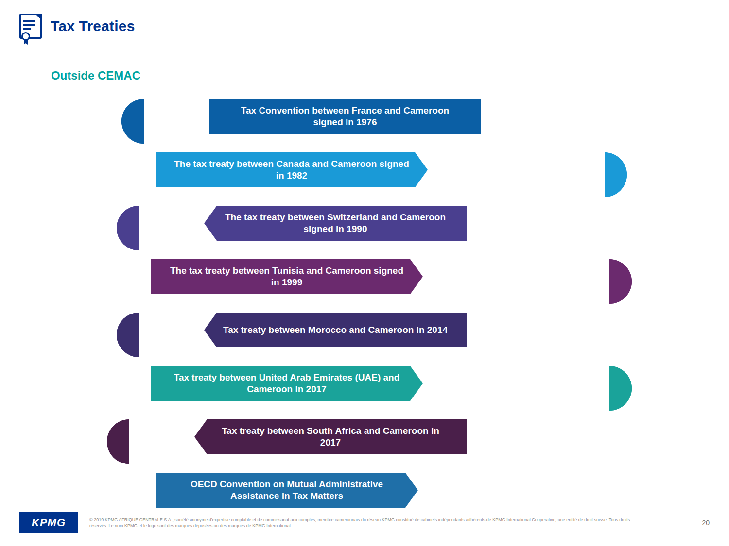Tax Treaties
Outside CEMAC
Tax Convention between France and Cameroon signed in 1976
The tax treaty between Canada and Cameroon signed in 1982
The tax treaty between Switzerland and Cameroon signed in 1990
The tax treaty between Tunisia and Cameroon signed in 1999
Tax treaty between Morocco and Cameroon in 2014
Tax treaty between United Arab Emirates (UAE) and Cameroon in 2017
Tax treaty between South Africa and Cameroon in 2017
OECD Convention on Mutual Administrative Assistance in Tax Matters
KPMG
© 2019 KPMG AFRIQUE CENTRALE S.A., société anonyme d'expertise comptable et de commissariat aux comptes, membre camerounais du réseau KPMG constitué de cabinets indépendants adhérents de KPMG International Cooperative, une entité de droit suisse. Tous droits réservés. Le nom KPMG et le logo sont des marques déposées ou des marques de KPMG International.
20